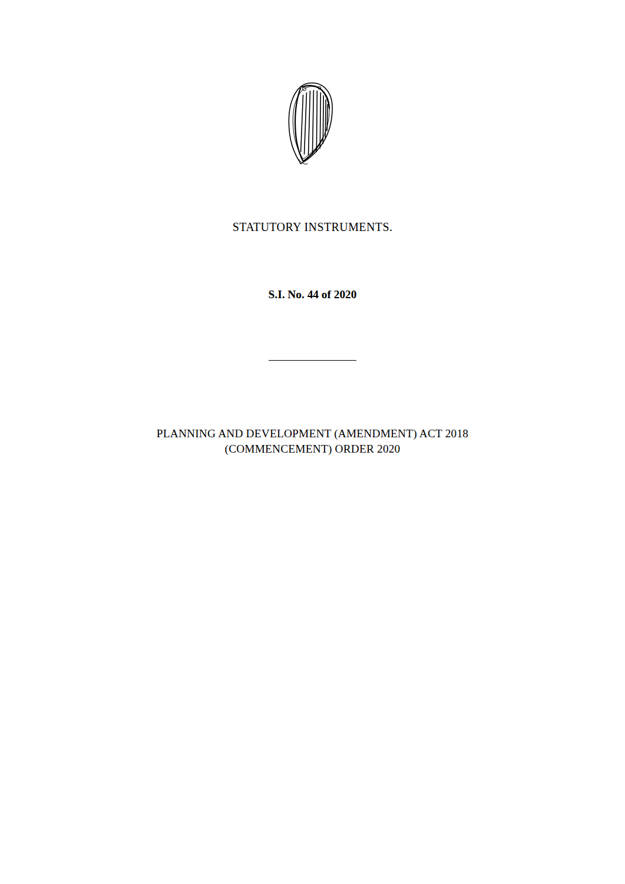STATUTORY INSTRUMENTS.
S.I. No. 44 of 2020
PLANNING AND DEVELOPMENT (AMENDMENT) ACT 2018
(COMMENCEMENT) ORDER 2020